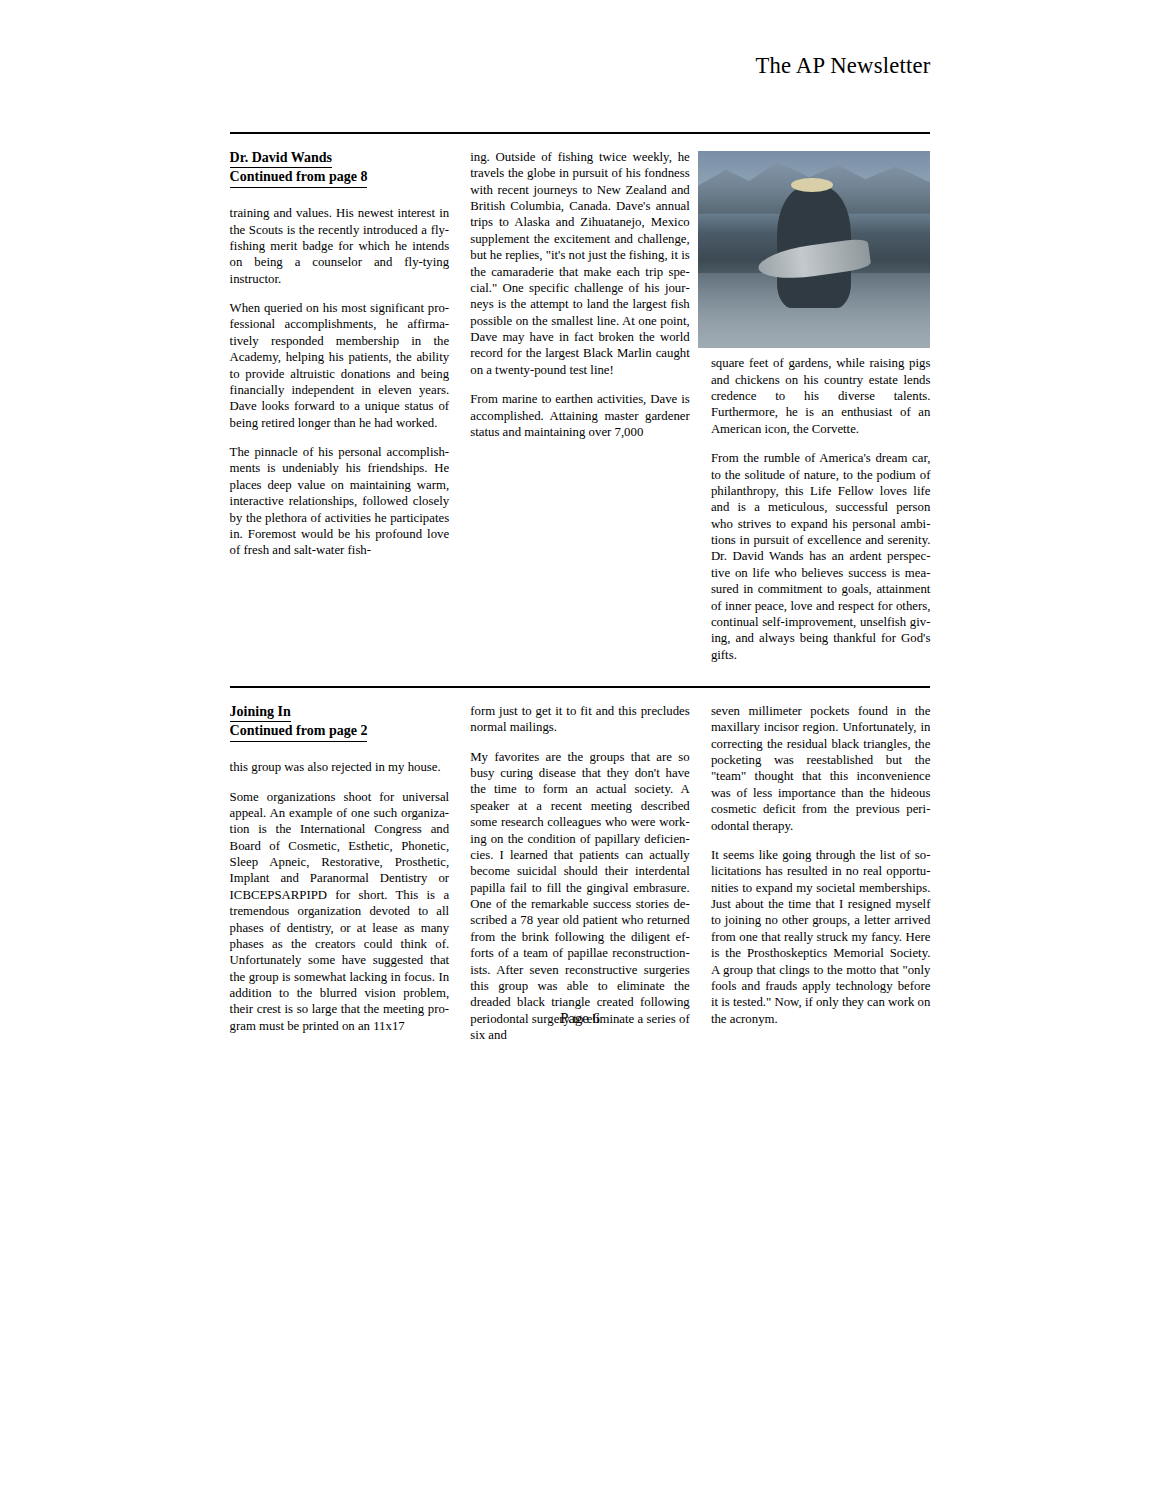The AP Newsletter
Dr. David Wands Continued from page 8
training and values. His newest interest in the Scouts is the recently introduced a fly-fishing merit badge for which he intends on being a counselor and fly-tying instructor.
When queried on his most significant professional accomplishments, he affirmatively responded membership in the Academy, helping his patients, the ability to provide altruistic donations and being financially independent in eleven years. Dave looks forward to a unique status of being retired longer than he had worked.
The pinnacle of his personal accomplishments is undeniably his friendships. He places deep value on maintaining warm, interactive relationships, followed closely by the plethora of activities he participates in. Foremost would be his profound love of fresh and salt-water fish-
ing. Outside of fishing twice weekly, he travels the globe in pursuit of his fondness with recent journeys to New Zealand and British Columbia, Canada. Dave's annual trips to Alaska and Zihuatanejo, Mexico supplement the excitement and challenge, but he replies, "it's not just the fishing, it is the camaraderie that make each trip special." One specific challenge of his journeys is the attempt to land the largest fish possible on the smallest line. At one point, Dave may have in fact broken the world record for the largest Black Marlin caught on a twenty-pound test line!
From marine to earthen activities, Dave is accomplished. Attaining master gardener status and maintaining over 7,000
square feet of gardens, while raising pigs and chickens on his country estate lends credence to his diverse talents. Furthermore, he is an enthusiast of an American icon, the Corvette.
From the rumble of America's dream car, to the solitude of nature, to the podium of philanthropy, this Life Fellow loves life and is a meticulous, successful person who strives to expand his personal ambitions in pursuit of excellence and serenity. Dr. David Wands has an ardent perspective on life who believes success is measured in commitment to goals, attainment of inner peace, love and respect for others, continual self-improvement, unselfish giving, and always being thankful for God's gifts.
Joining In Continued from page 2
this group was also rejected in my house.
Some organizations shoot for universal appeal. An example of one such organization is the International Congress and Board of Cosmetic, Esthetic, Phonetic, Sleep Apneic, Restorative, Prosthetic, Implant and Paranormal Dentistry or ICBCEPSARPIPD for short. This is a tremendous organization devoted to all phases of dentistry, or at lease as many phases as the creators could think of. Unfortunately some have suggested that the group is somewhat lacking in focus. In addition to the blurred vision problem, their crest is so large that the meeting program must be printed on an 11x17
form just to get it to fit and this precludes normal mailings.
My favorites are the groups that are so busy curing disease that they don't have the time to form an actual society. A speaker at a recent meeting described some research colleagues who were working on the condition of papillary deficiencies. I learned that patients can actually become suicidal should their interdental papilla fail to fill the gingival embrasure. One of the remarkable success stories described a 78 year old patient who returned from the brink following the diligent efforts of a team of papillae reconstructionists. After seven reconstructive surgeries this group was able to eliminate the dreaded black triangle created following periodontal surgery to eliminate a series of six and
seven millimeter pockets found in the maxillary incisor region. Unfortunately, in correcting the residual black triangles, the pocketing was reestablished but the "team" thought that this inconvenience was of less importance than the hideous cosmetic deficit from the previous periodontal therapy.
It seems like going through the list of solicitations has resulted in no real opportunities to expand my societal memberships. Just about the time that I resigned myself to joining no other groups, a letter arrived from one that really struck my fancy. Here is the Prosthoskeptics Memorial Society. A group that clings to the motto that "only fools and frauds apply technology before it is tested." Now, if only they can work on the acronym.
Page 6